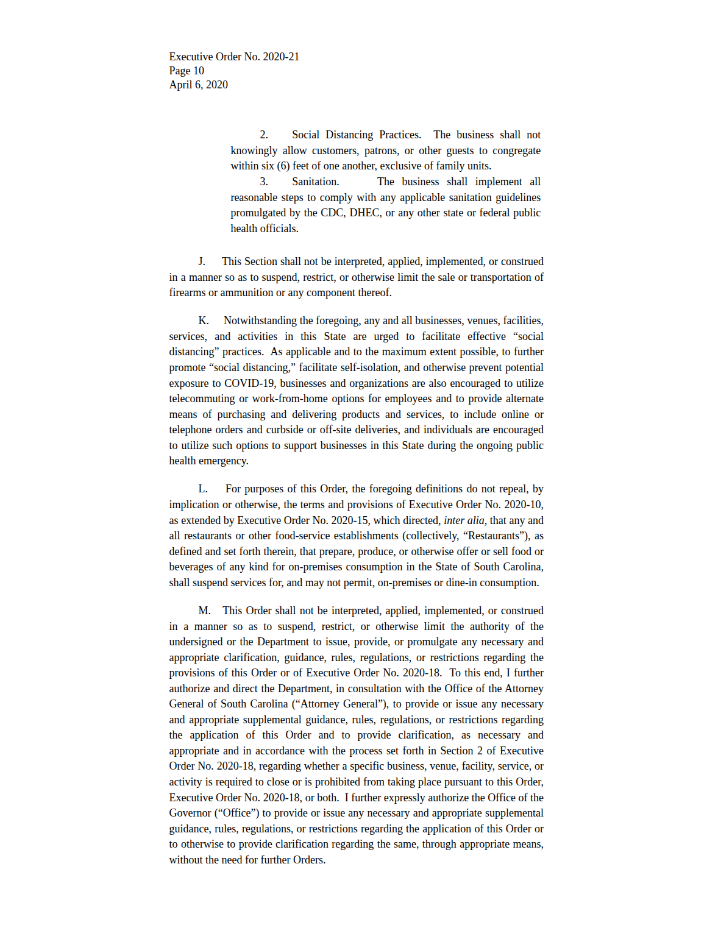Executive Order No. 2020-21
Page 10
April 6, 2020
2. Social Distancing Practices. The business shall not knowingly allow customers, patrons, or other guests to congregate within six (6) feet of one another, exclusive of family units.
3. Sanitation. The business shall implement all reasonable steps to comply with any applicable sanitation guidelines promulgated by the CDC, DHEC, or any other state or federal public health officials.
J. This Section shall not be interpreted, applied, implemented, or construed in a manner so as to suspend, restrict, or otherwise limit the sale or transportation of firearms or ammunition or any component thereof.
K. Notwithstanding the foregoing, any and all businesses, venues, facilities, services, and activities in this State are urged to facilitate effective “social distancing” practices. As applicable and to the maximum extent possible, to further promote “social distancing,” facilitate self-isolation, and otherwise prevent potential exposure to COVID-19, businesses and organizations are also encouraged to utilize telecommuting or work-from-home options for employees and to provide alternate means of purchasing and delivering products and services, to include online or telephone orders and curbside or off-site deliveries, and individuals are encouraged to utilize such options to support businesses in this State during the ongoing public health emergency.
L. For purposes of this Order, the foregoing definitions do not repeal, by implication or otherwise, the terms and provisions of Executive Order No. 2020-10, as extended by Executive Order No. 2020-15, which directed, inter alia, that any and all restaurants or other food-service establishments (collectively, “Restaurants”), as defined and set forth therein, that prepare, produce, or otherwise offer or sell food or beverages of any kind for on-premises consumption in the State of South Carolina, shall suspend services for, and may not permit, on-premises or dine-in consumption.
M. This Order shall not be interpreted, applied, implemented, or construed in a manner so as to suspend, restrict, or otherwise limit the authority of the undersigned or the Department to issue, provide, or promulgate any necessary and appropriate clarification, guidance, rules, regulations, or restrictions regarding the provisions of this Order or of Executive Order No. 2020-18. To this end, I further authorize and direct the Department, in consultation with the Office of the Attorney General of South Carolina (“Attorney General”), to provide or issue any necessary and appropriate supplemental guidance, rules, regulations, or restrictions regarding the application of this Order and to provide clarification, as necessary and appropriate and in accordance with the process set forth in Section 2 of Executive Order No. 2020-18, regarding whether a specific business, venue, facility, service, or activity is required to close or is prohibited from taking place pursuant to this Order, Executive Order No. 2020-18, or both. I further expressly authorize the Office of the Governor (“Office”) to provide or issue any necessary and appropriate supplemental guidance, rules, regulations, or restrictions regarding the application of this Order or to otherwise to provide clarification regarding the same, through appropriate means, without the need for further Orders.